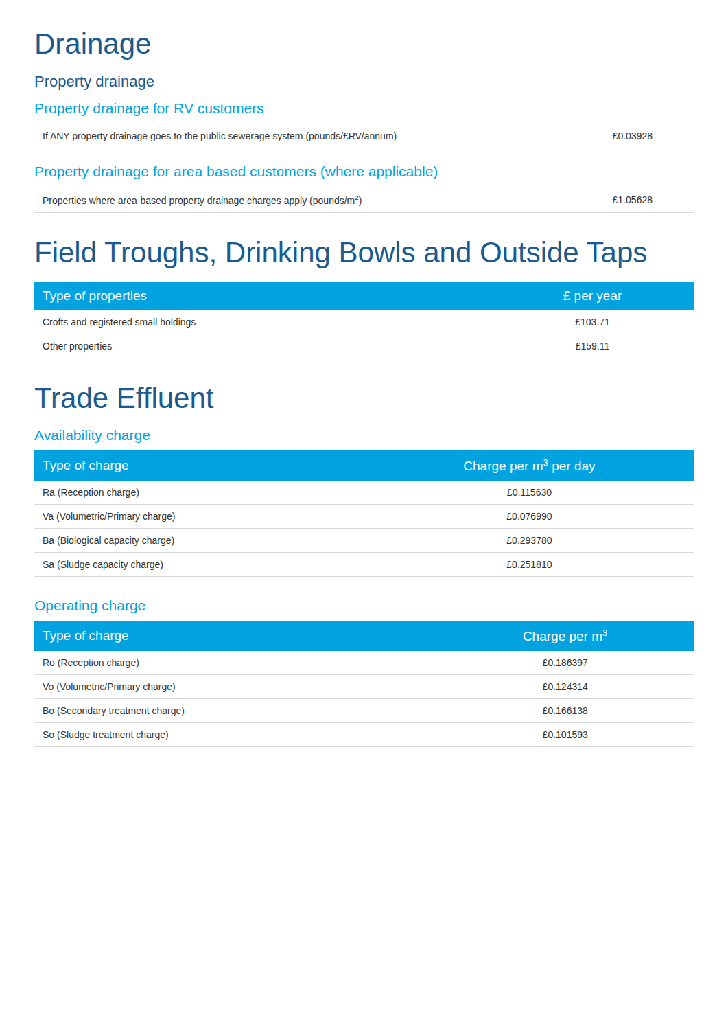Drainage
Property drainage
Property drainage for RV customers
| If ANY property drainage goes to the public sewerage system (pounds/£RV/annum) | £0.03928 |
Property drainage for area based customers (where applicable)
| Properties where area-based property drainage charges apply (pounds/m 2 ) | £1.05628 |
Field Troughs, Drinking Bowls and Outside Taps
| Type of properties | £ per year |
| --- | --- |
| Crofts and registered small holdings | £103.71 |
| Other properties | £159.11 |
Trade Effluent
Availability charge
| Type of charge | Charge per m 3 per day |
| --- | --- |
| Ra (Reception charge) | £0.115630 |
| Va (Volumetric/Primary charge) | £0.076990 |
| Ba (Biological capacity charge) | £0.293780 |
| Sa (Sludge capacity charge) | £0.251810 |
Operating charge
| Type of charge | Charge per m 3 |
| --- | --- |
| Ro (Reception charge) | £0.186397 |
| Vo (Volumetric/Primary charge) | £0.124314 |
| Bo (Secondary treatment charge) | £0.166138 |
| So (Sludge treatment charge) | £0.101593 |